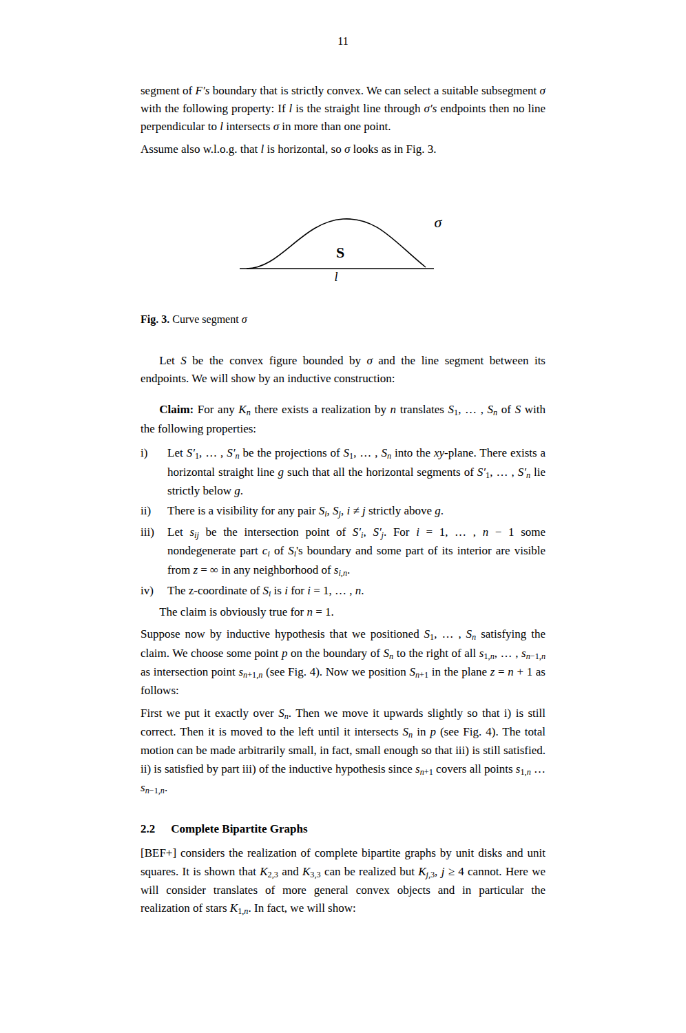11
segment of F′s boundary that is strictly convex. We can select a suitable subsegment σ with the following property: If l is the straight line through σ′s endpoints then no line perpendicular to l intersects σ in more than one point.
Assume also w.l.o.g. that l is horizontal, so σ looks as in Fig. 3.
S σ l
Fig. 3. Curve segment σ
Let S be the convex figure bounded by σ and the line segment between its endpoints. We will show by an inductive construction:
Claim: For any Kn there exists a realization by n translates S1, … , Sn of S with the following properties:
i) Let S′1, … , S′n be the projections of S1, … , Sn into the xy-plane. There exists a horizontal straight line g such that all the horizontal segments of S′1, … , S′n lie strictly below g.
ii) There is a visibility for any pair Si, Sj, i ≠ j strictly above g.
iii) Let sij be the intersection point of S′i, S′j. For i = 1, … , n − 1 some nondegenerate part ci of Si's boundary and some part of its interior are visible from z = ∞ in any neighborhood of si,n.
iv) The z-coordinate of Si is i for i = 1, … , n.
The claim is obviously true for n = 1.
Suppose now by inductive hypothesis that we positioned S1, … , Sn satisfying the claim. We choose some point p on the boundary of Sn to the right of all s1,n, … , sn−1,n as intersection point sn+1,n (see Fig. 4). Now we position Sn+1 in the plane z = n + 1 as follows:
First we put it exactly over Sn. Then we move it upwards slightly so that i) is still correct. Then it is moved to the left until it intersects Sn in p (see Fig. 4). The total motion can be made arbitrarily small, in fact, small enough so that iii) is still satisfied. ii) is satisfied by part iii) of the inductive hypothesis since sn+1 covers all points s1,n … sn−1,n.
2.2 Complete Bipartite Graphs
[BEF+] considers the realization of complete bipartite graphs by unit disks and unit squares. It is shown that K2,3 and K3,3 can be realized but Kj,3, j ≥ 4 cannot. Here we will consider translates of more general convex objects and in particular the realization of stars K1,n. In fact, we will show: